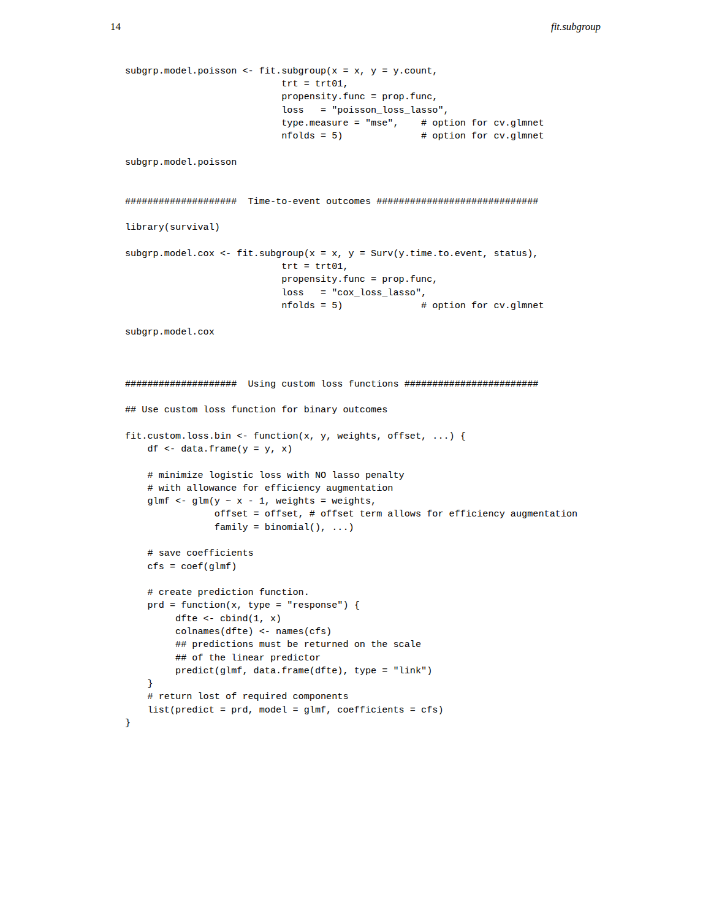14 fit.subgroup
subgrp.model.poisson <- fit.subgroup(x = x, y = y.count,
                            trt = trt01,
                            propensity.func = prop.func,
                            loss   = "poisson_loss_lasso",
                            type.measure = "mse",    # option for cv.glmnet
                            nfolds = 5)              # option for cv.glmnet

subgrp.model.poisson


####################  Time-to-event outcomes #############################

library(survival)

subgrp.model.cox <- fit.subgroup(x = x, y = Surv(y.time.to.event, status),
                            trt = trt01,
                            propensity.func = prop.func,
                            loss   = "cox_loss_lasso",
                            nfolds = 5)              # option for cv.glmnet

subgrp.model.cox



####################  Using custom loss functions ########################

## Use custom loss function for binary outcomes

fit.custom.loss.bin <- function(x, y, weights, offset, ...) {
    df <- data.frame(y = y, x)

    # minimize logistic loss with NO lasso penalty
    # with allowance for efficiency augmentation
    glmf <- glm(y ~ x - 1, weights = weights,
                offset = offset, # offset term allows for efficiency augmentation
                family = binomial(), ...)

    # save coefficients
    cfs = coef(glmf)

    # create prediction function.
    prd = function(x, type = "response") {
         dfte <- cbind(1, x)
         colnames(dfte) <- names(cfs)
         ## predictions must be returned on the scale
         ## of the linear predictor
         predict(glmf, data.frame(dfte), type = "link")
    }
    # return lost of required components
    list(predict = prd, model = glmf, coefficients = cfs)
}